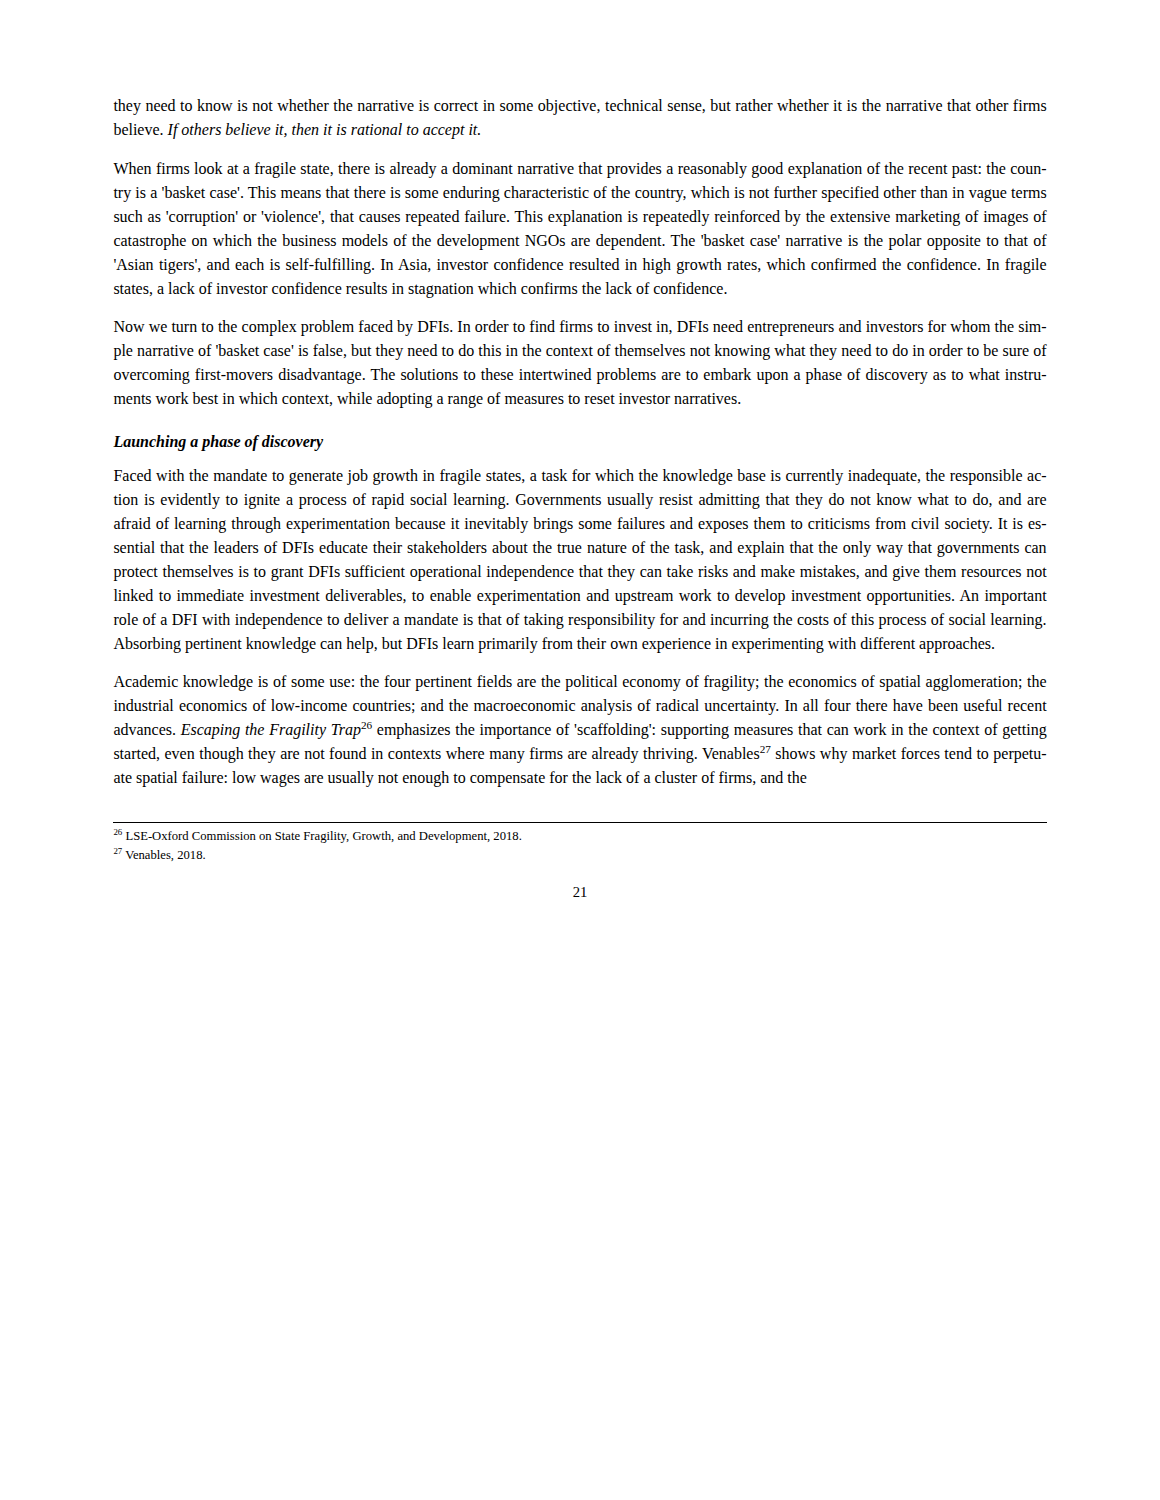they need to know is not whether the narrative is correct in some objective, technical sense, but rather whether it is the narrative that other firms believe. If others believe it, then it is rational to accept it.
When firms look at a fragile state, there is already a dominant narrative that provides a reasonably good explanation of the recent past: the country is a 'basket case'. This means that there is some enduring characteristic of the country, which is not further specified other than in vague terms such as 'corruption' or 'violence', that causes repeated failure. This explanation is repeatedly reinforced by the extensive marketing of images of catastrophe on which the business models of the development NGOs are dependent. The 'basket case' narrative is the polar opposite to that of 'Asian tigers', and each is self-fulfilling. In Asia, investor confidence resulted in high growth rates, which confirmed the confidence. In fragile states, a lack of investor confidence results in stagnation which confirms the lack of confidence.
Now we turn to the complex problem faced by DFIs. In order to find firms to invest in, DFIs need entrepreneurs and investors for whom the simple narrative of 'basket case' is false, but they need to do this in the context of themselves not knowing what they need to do in order to be sure of overcoming first-movers disadvantage. The solutions to these intertwined problems are to embark upon a phase of discovery as to what instruments work best in which context, while adopting a range of measures to reset investor narratives.
Launching a phase of discovery
Faced with the mandate to generate job growth in fragile states, a task for which the knowledge base is currently inadequate, the responsible action is evidently to ignite a process of rapid social learning. Governments usually resist admitting that they do not know what to do, and are afraid of learning through experimentation because it inevitably brings some failures and exposes them to criticisms from civil society. It is essential that the leaders of DFIs educate their stakeholders about the true nature of the task, and explain that the only way that governments can protect themselves is to grant DFIs sufficient operational independence that they can take risks and make mistakes, and give them resources not linked to immediate investment deliverables, to enable experimentation and upstream work to develop investment opportunities. An important role of a DFI with independence to deliver a mandate is that of taking responsibility for and incurring the costs of this process of social learning. Absorbing pertinent knowledge can help, but DFIs learn primarily from their own experience in experimenting with different approaches.
Academic knowledge is of some use: the four pertinent fields are the political economy of fragility; the economics of spatial agglomeration; the industrial economics of low-income countries; and the macroeconomic analysis of radical uncertainty. In all four there have been useful recent advances. Escaping the Fragility Trap26 emphasizes the importance of 'scaffolding': supporting measures that can work in the context of getting started, even though they are not found in contexts where many firms are already thriving. Venables27 shows why market forces tend to perpetuate spatial failure: low wages are usually not enough to compensate for the lack of a cluster of firms, and the
26 LSE-Oxford Commission on State Fragility, Growth, and Development, 2018.
27 Venables, 2018.
21